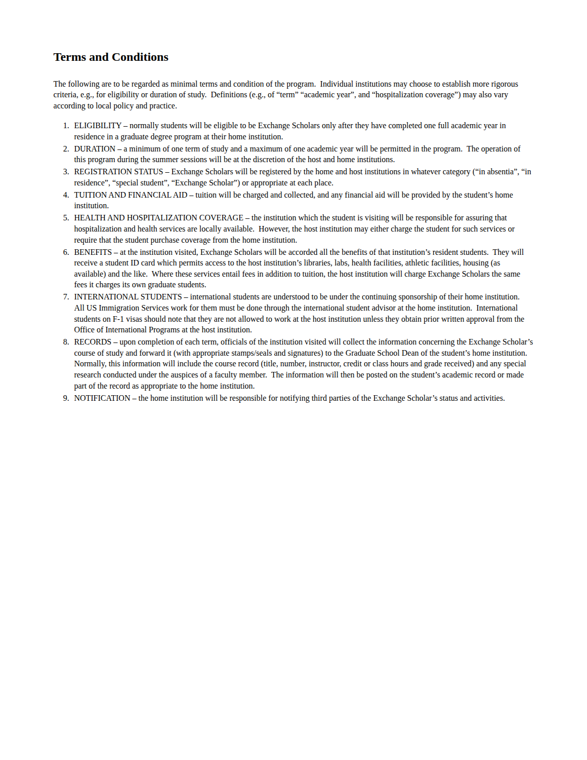Terms and Conditions
The following are to be regarded as minimal terms and condition of the program. Individual institutions may choose to establish more rigorous criteria, e.g., for eligibility or duration of study. Definitions (e.g., of “term” “academic year”, and “hospitalization coverage”) may also vary according to local policy and practice.
ELIGIBILITY – normally students will be eligible to be Exchange Scholars only after they have completed one full academic year in residence in a graduate degree program at their home institution.
DURATION – a minimum of one term of study and a maximum of one academic year will be permitted in the program. The operation of this program during the summer sessions will be at the discretion of the host and home institutions.
REGISTRATION STATUS – Exchange Scholars will be registered by the home and host institutions in whatever category (“in absentia”, “in residence”, “special student”, “Exchange Scholar”) or appropriate at each place.
TUITION AND FINANCIAL AID – tuition will be charged and collected, and any financial aid will be provided by the student’s home institution.
HEALTH AND HOSPITALIZATION COVERAGE – the institution which the student is visiting will be responsible for assuring that hospitalization and health services are locally available. However, the host institution may either charge the student for such services or require that the student purchase coverage from the home institution.
BENEFITS – at the institution visited, Exchange Scholars will be accorded all the benefits of that institution’s resident students. They will receive a student ID card which permits access to the host institution’s libraries, labs, health facilities, athletic facilities, housing (as available) and the like. Where these services entail fees in addition to tuition, the host institution will charge Exchange Scholars the same fees it charges its own graduate students.
INTERNATIONAL STUDENTS – international students are understood to be under the continuing sponsorship of their home institution. All US Immigration Services work for them must be done through the international student advisor at the home institution. International students on F-1 visas should note that they are not allowed to work at the host institution unless they obtain prior written approval from the Office of International Programs at the host institution.
RECORDS – upon completion of each term, officials of the institution visited will collect the information concerning the Exchange Scholar’s course of study and forward it (with appropriate stamps/seals and signatures) to the Graduate School Dean of the student’s home institution. Normally, this information will include the course record (title, number, instructor, credit or class hours and grade received) and any special research conducted under the auspices of a faculty member. The information will then be posted on the student’s academic record or made part of the record as appropriate to the home institution.
NOTIFICATION – the home institution will be responsible for notifying third parties of the Exchange Scholar’s status and activities.